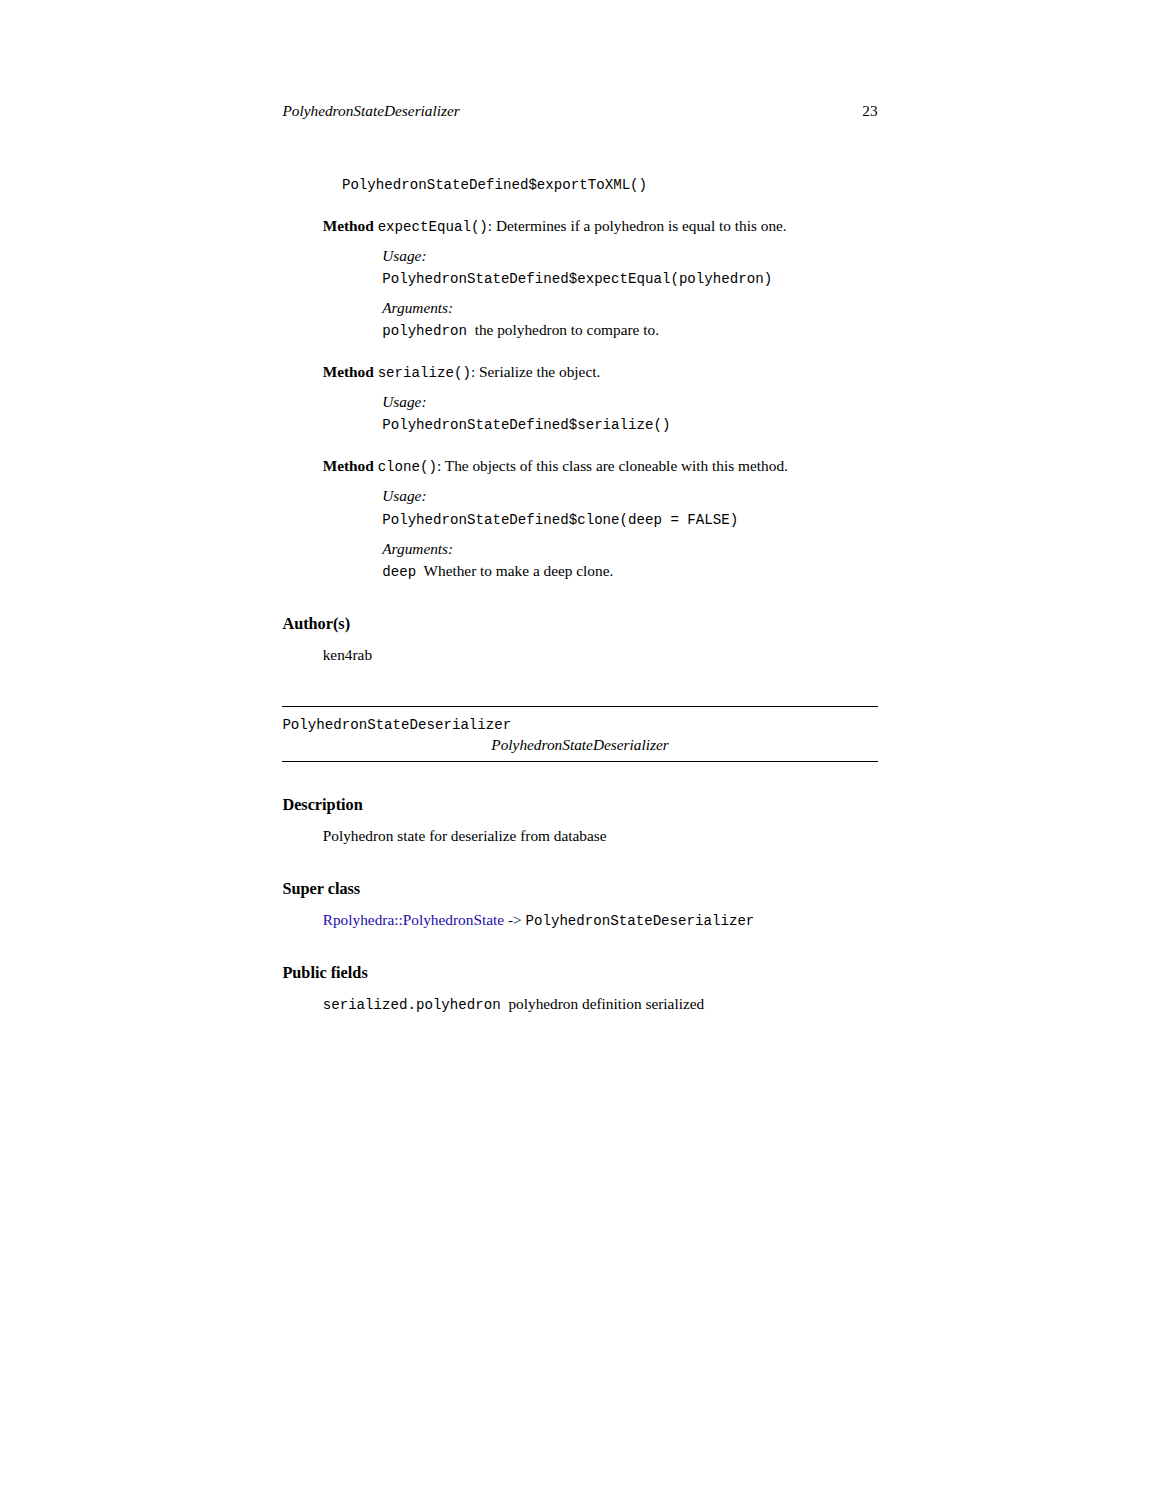PolyhedronStateDeserializer 23
PolyhedronStateDefined$exportToXML()
Method expectEqual(): Determines if a polyhedron is equal to this one.
Usage:
PolyhedronStateDefined$expectEqual(polyhedron)
Arguments:
polyhedron the polyhedron to compare to.
Method serialize(): Serialize the object.
Usage:
PolyhedronStateDefined$serialize()
Method clone(): The objects of this class are cloneable with this method.
Usage:
PolyhedronStateDefined$clone(deep = FALSE)
Arguments:
deep Whether to make a deep clone.
Author(s)
ken4rab
PolyhedronStateDeserializer
PolyhedronStateDeserializer
Description
Polyhedron state for deserialize from database
Super class
Rpolyhedra::PolyhedronState -> PolyhedronStateDeserializer
Public fields
serialized.polyhedron polyhedron definition serialized